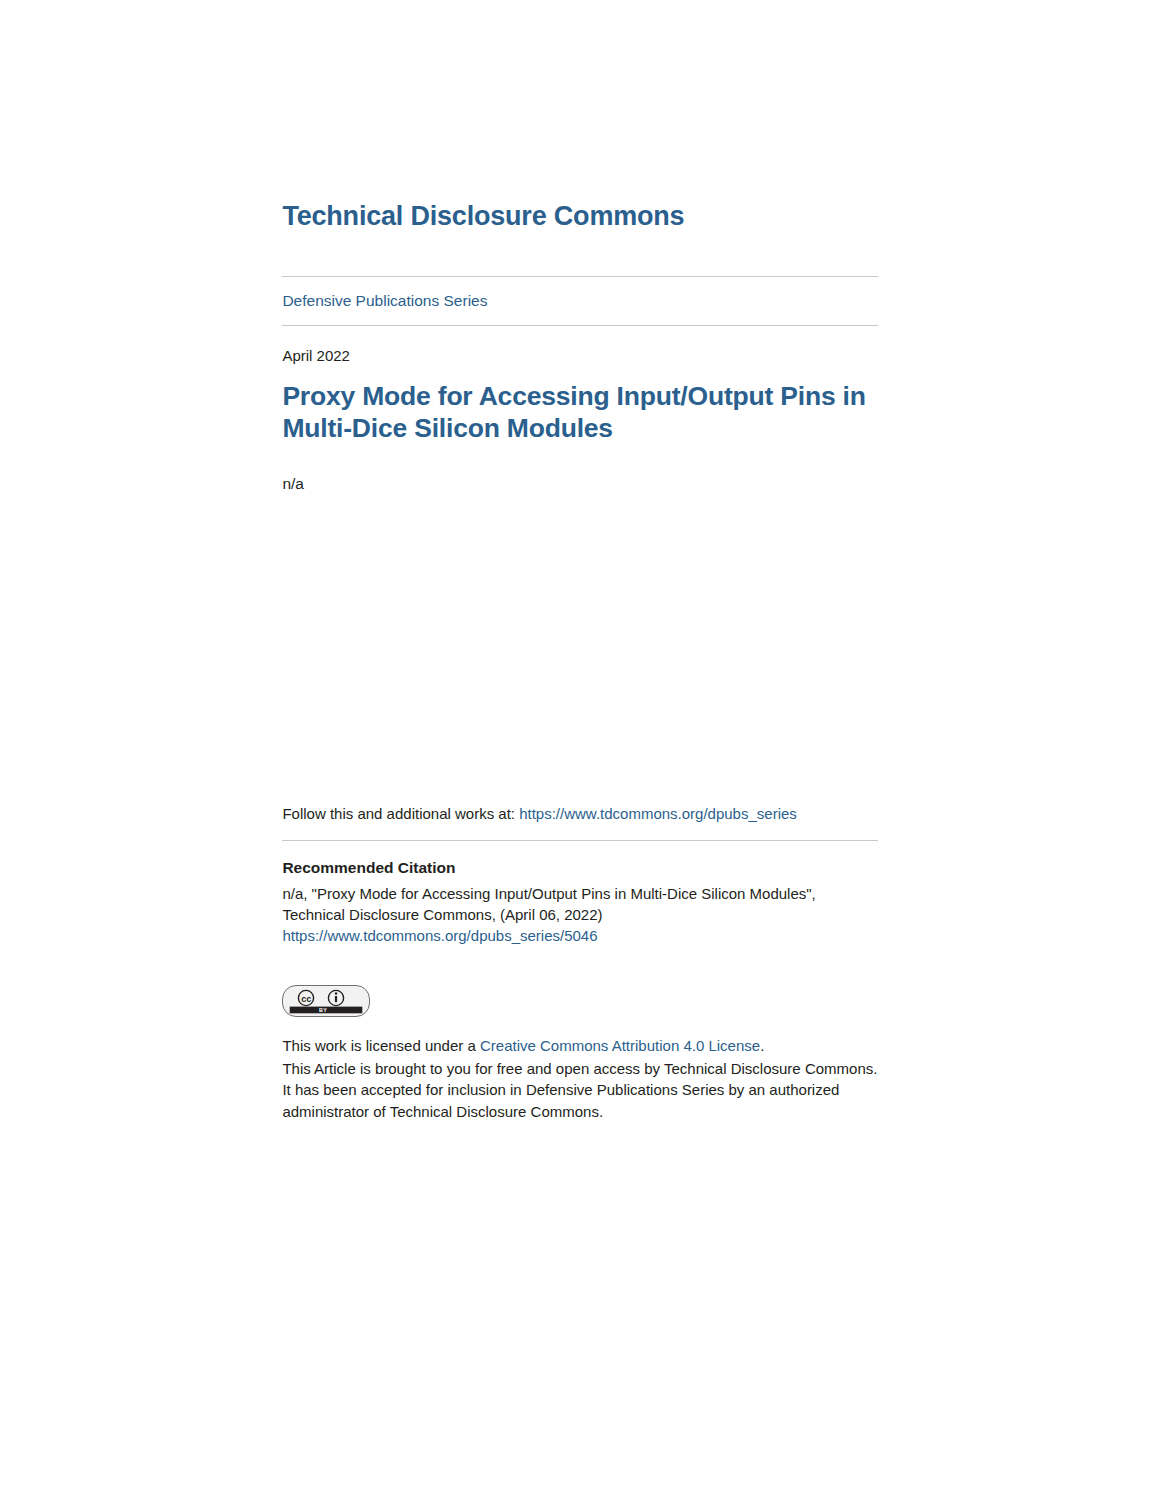Technical Disclosure Commons
Defensive Publications Series
April 2022
Proxy Mode for Accessing Input/Output Pins in Multi-Dice Silicon Modules
n/a
Follow this and additional works at: https://www.tdcommons.org/dpubs_series
Recommended Citation
n/a, "Proxy Mode for Accessing Input/Output Pins in Multi-Dice Silicon Modules", Technical Disclosure Commons, (April 06, 2022)
https://www.tdcommons.org/dpubs_series/5046
cc BY
This work is licensed under a Creative Commons Attribution 4.0 License.
This Article is brought to you for free and open access by Technical Disclosure Commons. It has been accepted for inclusion in Defensive Publications Series by an authorized administrator of Technical Disclosure Commons.